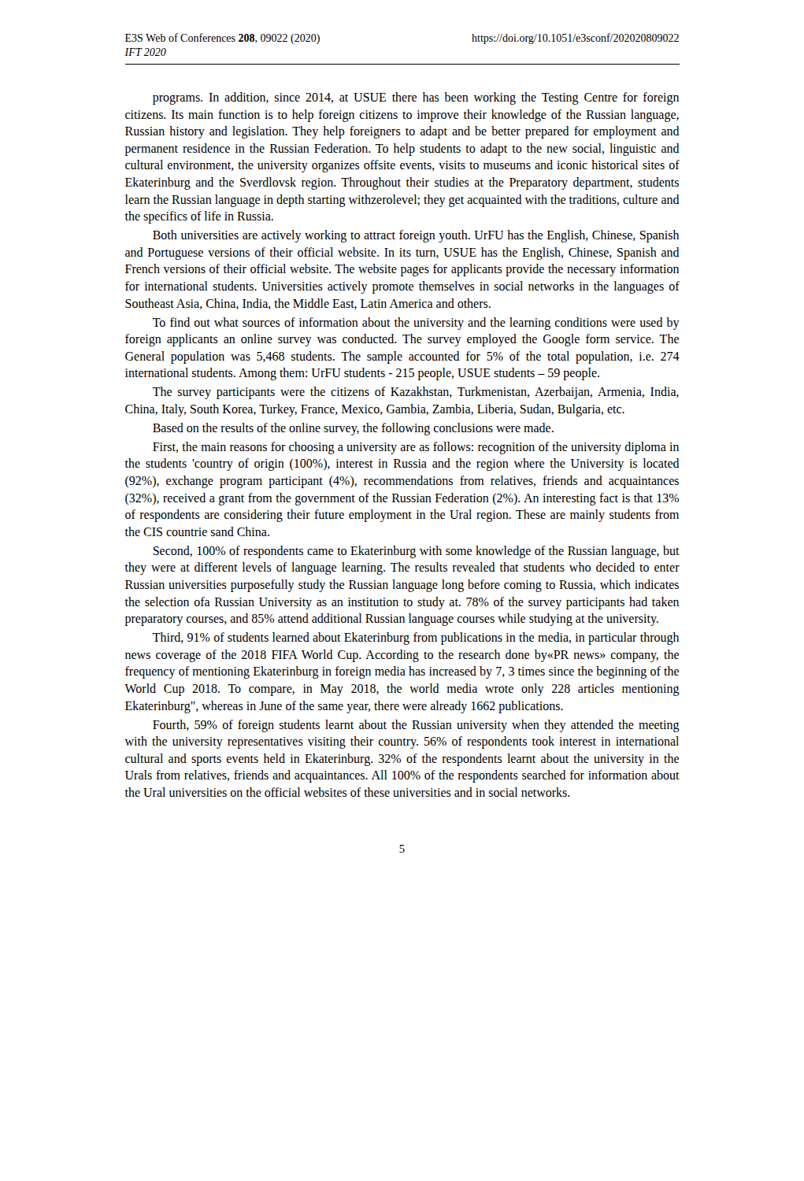E3S Web of Conferences 208, 09022 (2020)
IFT 2020
https://doi.org/10.1051/e3sconf/202020809022
programs. In addition, since 2014, at USUE there has been working the Testing Centre for foreign citizens. Its main function is to help foreign citizens to improve their knowledge of the Russian language, Russian history and legislation. They help foreigners to adapt and be better prepared for employment and permanent residence in the Russian Federation. To help students to adapt to the new social, linguistic and cultural environment, the university organizes offsite events, visits to museums and iconic historical sites of Ekaterinburg and the Sverdlovsk region. Throughout their studies at the Preparatory department, students learn the Russian language in depth starting withzerolevel; they get acquainted with the traditions, culture and the specifics of life in Russia.
Both universities are actively working to attract foreign youth. UrFU has the English, Chinese, Spanish and Portuguese versions of their official website. In its turn, USUE has the English, Chinese, Spanish and French versions of their official website. The website pages for applicants provide the necessary information for international students. Universities actively promote themselves in social networks in the languages of Southeast Asia, China, India, the Middle East, Latin America and others.
To find out what sources of information about the university and the learning conditions were used by foreign applicants an online survey was conducted. The survey employed the Google form service. The General population was 5,468 students. The sample accounted for 5% of the total population, i.e. 274 international students. Among them: UrFU students - 215 people, USUE students – 59 people.
The survey participants were the citizens of Kazakhstan, Turkmenistan, Azerbaijan, Armenia, India, China, Italy, South Korea, Turkey, France, Mexico, Gambia, Zambia, Liberia, Sudan, Bulgaria, etc.
Based on the results of the online survey, the following conclusions were made.
First, the main reasons for choosing a university are as follows: recognition of the university diploma in the students 'country of origin (100%), interest in Russia and the region where the University is located (92%), exchange program participant (4%), recommendations from relatives, friends and acquaintances (32%), received a grant from the government of the Russian Federation (2%). An interesting fact is that 13% of respondents are considering their future employment in the Ural region. These are mainly students from the CIS countrie sand China.
Second, 100% of respondents came to Ekaterinburg with some knowledge of the Russian language, but they were at different levels of language learning. The results revealed that students who decided to enter Russian universities purposefully study the Russian language long before coming to Russia, which indicates the selection ofa Russian University as an institution to study at. 78% of the survey participants had taken preparatory courses, and 85% attend additional Russian language courses while studying at the university.
Third, 91% of students learned about Ekaterinburg from publications in the media, in particular through news coverage of the 2018 FIFA World Cup. According to the research done by«PR news» company, the frequency of mentioning Ekaterinburg in foreign media has increased by 7, 3 times since the beginning of the World Cup 2018. To compare, in May 2018, the world media wrote only 228 articles mentioning Ekaterinburg", whereas in June of the same year, there were already 1662 publications.
Fourth, 59% of foreign students learnt about the Russian university when they attended the meeting with the university representatives visiting their country. 56% of respondents took interest in international cultural and sports events held in Ekaterinburg. 32% of the respondents learnt about the university in the Urals from relatives, friends and acquaintances. All 100% of the respondents searched for information about the Ural universities on the official websites of these universities and in social networks.
5